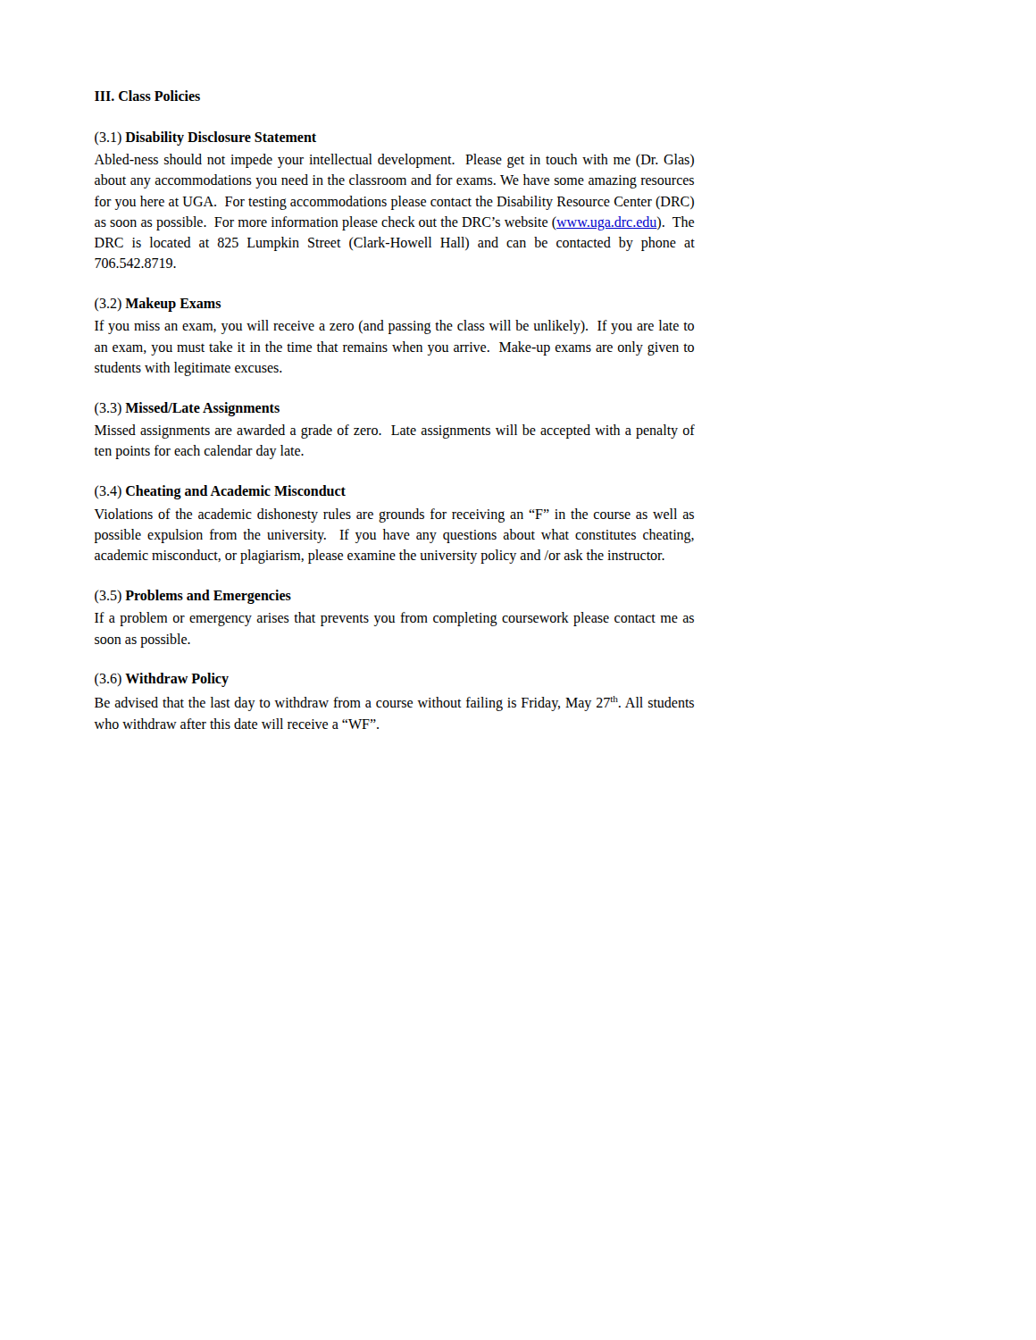III. Class Policies
(3.1) Disability Disclosure Statement
Abled-ness should not impede your intellectual development. Please get in touch with me (Dr. Glas) about any accommodations you need in the classroom and for exams. We have some amazing resources for you here at UGA. For testing accommodations please contact the Disability Resource Center (DRC) as soon as possible. For more information please check out the DRC’s website (www.uga.drc.edu). The DRC is located at 825 Lumpkin Street (Clark-Howell Hall) and can be contacted by phone at 706.542.8719.
(3.2) Makeup Exams
If you miss an exam, you will receive a zero (and passing the class will be unlikely). If you are late to an exam, you must take it in the time that remains when you arrive. Make-up exams are only given to students with legitimate excuses.
(3.3) Missed/Late Assignments
Missed assignments are awarded a grade of zero. Late assignments will be accepted with a penalty of ten points for each calendar day late.
(3.4) Cheating and Academic Misconduct
Violations of the academic dishonesty rules are grounds for receiving an “F” in the course as well as possible expulsion from the university. If you have any questions about what constitutes cheating, academic misconduct, or plagiarism, please examine the university policy and /or ask the instructor.
(3.5) Problems and Emergencies
If a problem or emergency arises that prevents you from completing coursework please contact me as soon as possible.
(3.6) Withdraw Policy
Be advised that the last day to withdraw from a course without failing is Friday, May 27th. All students who withdraw after this date will receive a “WF”.